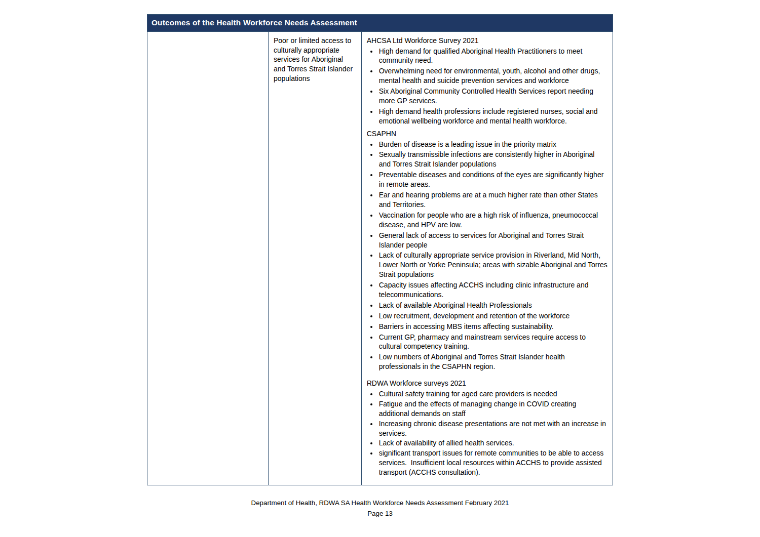| Outcomes of the Health Workforce Needs Assessment |
| --- |
| | Poor or limited access to culturally appropriate services for Aboriginal and Torres Strait Islander populations | AHCSA Ltd Workforce Survey 2021 High demand for qualified Aboriginal Health Practitioners to meet community need. Overwhelming need for environmental, youth, alcohol and other drugs, mental health and suicide prevention services and workforce Six Aboriginal Community Controlled Health Services report needing more GP services. High demand health professions include registered nurses, social and emotional wellbeing workforce and mental health workforce. CSAPHN Burden of disease is a leading issue in the priority matrix Sexually transmissible infections are consistently higher in Aboriginal and Torres Strait Islander populations Preventable diseases and conditions of the eyes are significantly higher in remote areas. Ear and hearing problems are at a much higher rate than other States and Territories. Vaccination for people who are a high risk of influenza, pneumococcal disease, and HPV are low. General lack of access to services for Aboriginal and Torres Strait Islander people Lack of culturally appropriate service provision in Riverland, Mid North, Lower North or Yorke Peninsula; areas with sizable Aboriginal and Torres Strait populations Capacity issues affecting ACCHS including clinic infrastructure and telecommunications. Lack of available Aboriginal Health Professionals Low recruitment, development and retention of the workforce Barriers in accessing MBS items affecting sustainability. Current GP, pharmacy and mainstream services require access to cultural competency training. Low numbers of Aboriginal and Torres Strait Islander health professionals in the CSAPHN region. RDWA Workforce surveys 2021 Cultural safety training for aged care providers is needed Fatigue and the effects of managing change in COVID creating additional demands on staff Increasing chronic disease presentations are not met with an increase in services. Lack of availability of allied health services. significant transport issues for remote communities to be able to access services. Insufficient local resources within ACCHS to provide assisted transport (ACCHS consultation). |
Department of Health, RDWA SA Health Workforce Needs Assessment February 2021
Page 13